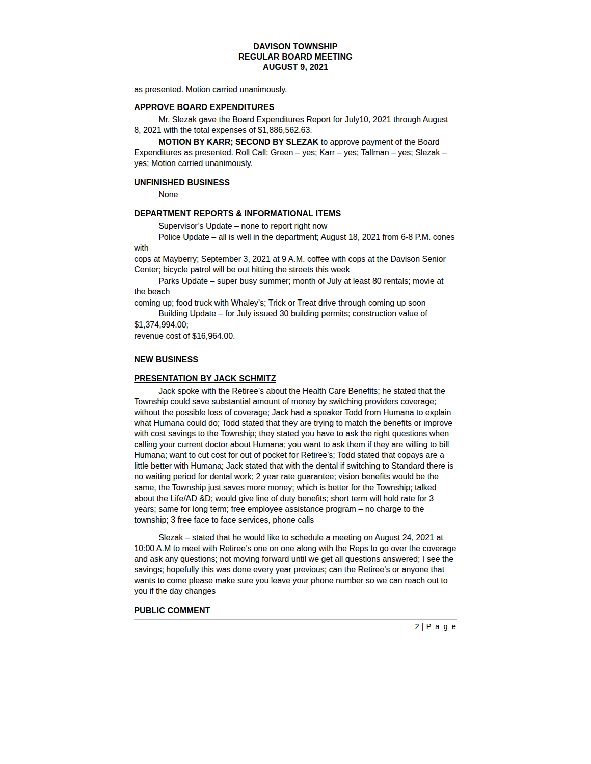DAVISON TOWNSHIP
REGULAR BOARD MEETING
AUGUST 9, 2021
as presented. Motion carried unanimously.
APPROVE BOARD EXPENDITURES
Mr. Slezak gave the Board Expenditures Report for July10, 2021 through August 8, 2021 with the total expenses of $1,886,562.63.
MOTION BY KARR; SECOND BY SLEZAK to approve payment of the Board Expenditures as presented. Roll Call: Green – yes; Karr – yes; Tallman – yes; Slezak – yes; Motion carried unanimously.
UNFINISHED BUSINESS
None
DEPARTMENT REPORTS & INFORMATIONAL ITEMS
Supervisor’s Update – none to report right now
Police Update – all is well in the department; August 18, 2021 from 6-8 P.M. cones with
cops at Mayberry; September 3, 2021 at 9 A.M. coffee with cops at the Davison Senior Center; bicycle patrol will be out hitting the streets this week
Parks Update – super busy summer; month of July at least 80 rentals; movie at the beach
coming up; food truck with Whaley’s; Trick or Treat drive through coming up soon
Building Update – for July issued 30 building permits; construction value of $1,374,994.00;
revenue cost of $16,964.00.
NEW BUSINESS
PRESENTATION BY JACK SCHMITZ
Jack spoke with the Retiree’s about the Health Care Benefits; he stated that the Township could save substantial amount of money by switching providers coverage; without the possible loss of coverage; Jack had a speaker Todd from Humana to explain what Humana could do; Todd stated that they are trying to match the benefits or improve with cost savings to the Township; they stated you have to ask the right questions when calling your current doctor about Humana; you want to ask them if they are willing to bill Humana; want to cut cost for out of pocket for Retiree’s; Todd stated that copays are a little better with Humana; Jack stated that with the dental if switching to Standard there is no waiting period for dental work; 2 year rate guarantee; vision benefits would be the same, the Township just saves more money; which is better for the Township; talked about the Life/AD &D; would give line of duty benefits; short term will hold rate for 3 years; same for long term; free employee assistance program – no charge to the township; 3 free face to face services, phone calls
Slezak – stated that he would like to schedule a meeting on August 24, 2021 at 10:00 A.M to meet with Retiree’s one on one along with the Reps to go over the coverage and ask any questions; not moving forward until we get all questions answered; I see the savings; hopefully this was done every year previous; can the Retiree’s or anyone that wants to come please make sure you leave your phone number so we can reach out to you if the day changes
PUBLIC COMMENT
2 | P a g e